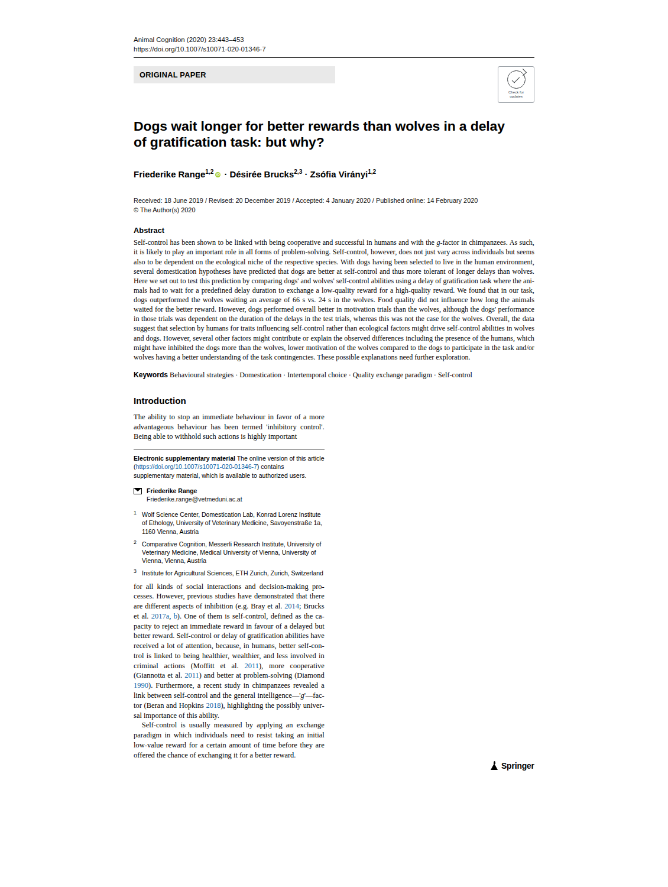Animal Cognition (2020) 23:443–453
https://doi.org/10.1007/s10071-020-01346-7
Original Paper
Check for
updates
Dogs wait longer for better rewards than wolves in a delay
of gratification task: but why?
Friederike Range1,2 · Désirée Brucks2,3 · Zsófia Virányi1,2
Received: 18 June 2019 / Revised: 20 December 2019 / Accepted: 4 January 2020 / Published online: 14 February 2020
© The Author(s) 2020
Abstract
Self-control has been shown to be linked with being cooperative and successful in humans and with the g-factor in chimpanzees. As such, it is likely to play an important role in all forms of problem-solving. Self-control, however, does not just vary across individuals but seems also to be dependent on the ecological niche of the respective species. With dogs having been selected to live in the human environment, several domestication hypotheses have predicted that dogs are better at self-control and thus more tolerant of longer delays than wolves. Here we set out to test this prediction by comparing dogs' and wolves' self-control abilities using a delay of gratification task where the animals had to wait for a predefined delay duration to exchange a low-quality reward for a high-quality reward. We found that in our task, dogs outperformed the wolves waiting an average of 66 s vs. 24 s in the wolves. Food quality did not influence how long the animals waited for the better reward. However, dogs performed overall better in motivation trials than the wolves, although the dogs' performance in those trials was dependent on the duration of the delays in the test trials, whereas this was not the case for the wolves. Overall, the data suggest that selection by humans for traits influencing self-control rather than ecological factors might drive self-control abilities in wolves and dogs. However, several other factors might contribute or explain the observed differences including the presence of the humans, which might have inhibited the dogs more than the wolves, lower motivation of the wolves compared to the dogs to participate in the task and/or wolves having a better understanding of the task contingencies. These possible explanations need further exploration.
Keywords Behavioural strategies · Domestication · Intertemporal choice · Quality exchange paradigm · Self-control
Introduction
The ability to stop an immediate behaviour in favor of a more advantageous behaviour has been termed 'inhibitory control'. Being able to withhold such actions is highly important
Electronic supplementary material The online version of this article (https://doi.org/10.1007/s10071-020-01346-7) contains supplementary material, which is available to authorized users.
Friederike Range
Friederike.range@vetmeduni.ac.at
Wolf Science Center, Domestication Lab, Konrad Lorenz Institute of Ethology, University of Veterinary Medicine, Savoyenstraße 1a, 1160 Vienna, Austria
Comparative Cognition, Messerli Research Institute, University of Veterinary Medicine, Medical University of Vienna, University of Vienna, Vienna, Austria
Institute for Agricultural Sciences, ETH Zurich, Zurich, Switzerland
for all kinds of social interactions and decision-making processes. However, previous studies have demonstrated that there are different aspects of inhibition (e.g. Bray et al. 2014; Brucks et al. 2017a, b). One of them is self-control, defined as the capacity to reject an immediate reward in favour of a delayed but better reward. Self-control or delay of gratification abilities have received a lot of attention, because, in humans, better self-control is linked to being healthier, wealthier, and less involved in criminal actions (Moffitt et al. 2011), more cooperative (Giannotta et al. 2011) and better at problem-solving (Diamond 1990). Furthermore, a recent study in chimpanzees revealed a link between self-control and the general intelligence—'g'—factor (Beran and Hopkins 2018), highlighting the possibly universal importance of this ability.
Self-control is usually measured by applying an exchange paradigm in which individuals need to resist taking an initial low-value reward for a certain amount of time before they are offered the chance of exchanging it for a better reward.
Springer